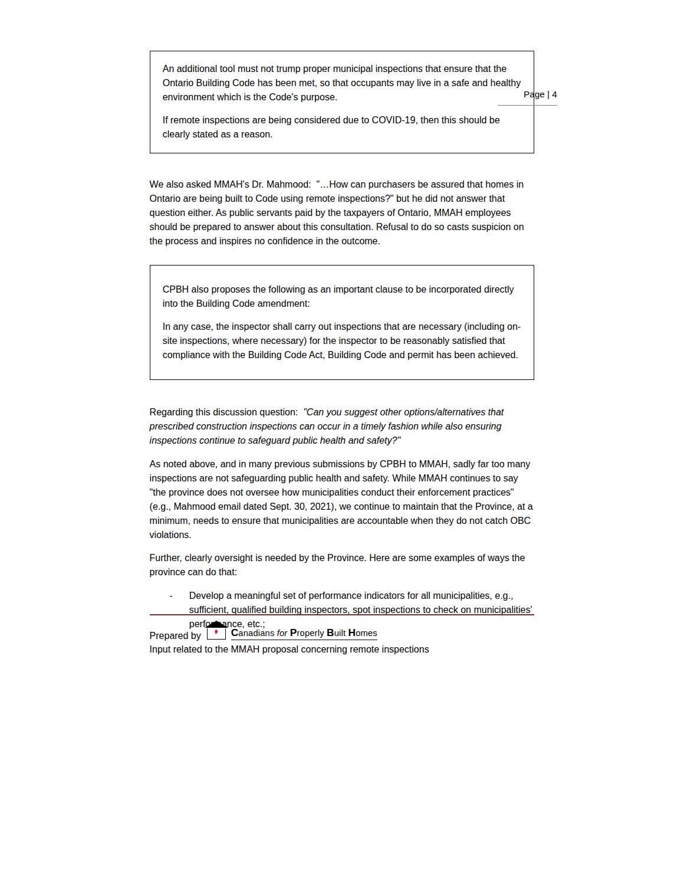Page | 4
An additional tool must not trump proper municipal inspections that ensure that the Ontario Building Code has been met, so that occupants may live in a safe and healthy environment which is the Code's purpose.
If remote inspections are being considered due to COVID-19, then this should be clearly stated as a reason.
We also asked MMAH's Dr. Mahmood: "…How can purchasers be assured that homes in Ontario are being built to Code using remote inspections?" but he did not answer that question either. As public servants paid by the taxpayers of Ontario, MMAH employees should be prepared to answer about this consultation. Refusal to do so casts suspicion on the process and inspires no confidence in the outcome.
CPBH also proposes the following as an important clause to be incorporated directly into the Building Code amendment:
In any case, the inspector shall carry out inspections that are necessary (including on-site inspections, where necessary) for the inspector to be reasonably satisfied that compliance with the Building Code Act, Building Code and permit has been achieved.
Regarding this discussion question: "Can you suggest other options/alternatives that prescribed construction inspections can occur in a timely fashion while also ensuring inspections continue to safeguard public health and safety?"
As noted above, and in many previous submissions by CPBH to MMAH, sadly far too many inspections are not safeguarding public health and safety. While MMAH continues to say "the province does not oversee how municipalities conduct their enforcement practices" (e.g., Mahmood email dated Sept. 30, 2021), we continue to maintain that the Province, at a minimum, needs to ensure that municipalities are accountable when they do not catch OBC violations.
Further, clearly oversight is needed by the Province. Here are some examples of ways the province can do that:
Develop a meaningful set of performance indicators for all municipalities, e.g., sufficient, qualified building inspectors, spot inspections to check on municipalities' performance, etc.;
Prepared by Canadians for Properly Built Homes
Input related to the MMAH proposal concerning remote inspections